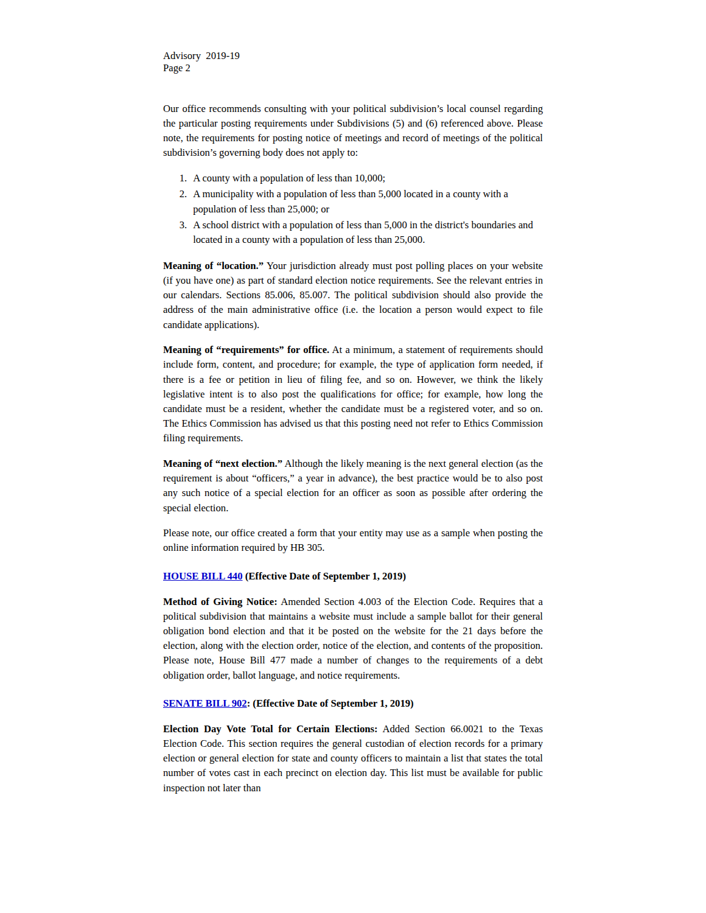Advisory 2019-19
Page 2
Our office recommends consulting with your political subdivision’s local counsel regarding the particular posting requirements under Subdivisions (5) and (6) referenced above. Please note, the requirements for posting notice of meetings and record of meetings of the political subdivision’s governing body does not apply to:
A county with a population of less than 10,000;
A municipality with a population of less than 5,000 located in a county with a population of less than 25,000; or
A school district with a population of less than 5,000 in the district's boundaries and located in a county with a population of less than 25,000.
Meaning of “location.” Your jurisdiction already must post polling places on your website (if you have one) as part of standard election notice requirements. See the relevant entries in our calendars. Sections 85.006, 85.007. The political subdivision should also provide the address of the main administrative office (i.e. the location a person would expect to file candidate applications).
Meaning of “requirements” for office. At a minimum, a statement of requirements should include form, content, and procedure; for example, the type of application form needed, if there is a fee or petition in lieu of filing fee, and so on. However, we think the likely legislative intent is to also post the qualifications for office; for example, how long the candidate must be a resident, whether the candidate must be a registered voter, and so on. The Ethics Commission has advised us that this posting need not refer to Ethics Commission filing requirements.
Meaning of “next election.” Although the likely meaning is the next general election (as the requirement is about “officers,” a year in advance), the best practice would be to also post any such notice of a special election for an officer as soon as possible after ordering the special election.
Please note, our office created a form that your entity may use as a sample when posting the online information required by HB 305.
HOUSE BILL 440 (Effective Date of September 1, 2019)
Method of Giving Notice: Amended Section 4.003 of the Election Code. Requires that a political subdivision that maintains a website must include a sample ballot for their general obligation bond election and that it be posted on the website for the 21 days before the election, along with the election order, notice of the election, and contents of the proposition. Please note, House Bill 477 made a number of changes to the requirements of a debt obligation order, ballot language, and notice requirements.
SENATE BILL 902: (Effective Date of September 1, 2019)
Election Day Vote Total for Certain Elections: Added Section 66.0021 to the Texas Election Code. This section requires the general custodian of election records for a primary election or general election for state and county officers to maintain a list that states the total number of votes cast in each precinct on election day. This list must be available for public inspection not later than